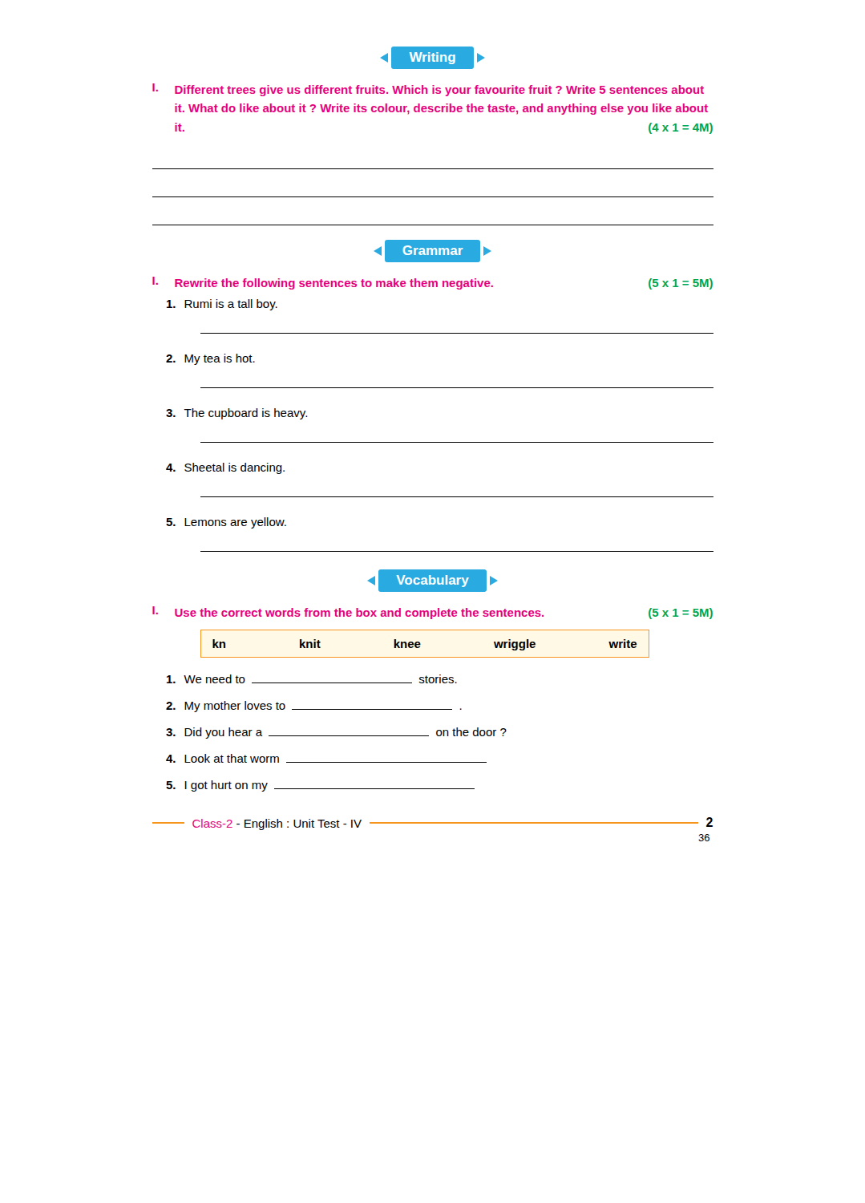Writing
I.
Different trees give us different fruits. Which is your favourite fruit ? Write 5 sentences about it. What do like about it ? Write its colour, describe the taste, and anything else you like about it. (4 x 1 = 4M)
Grammar
I.
Rewrite the following sentences to make them negative. (5 x 1 = 5M)
1.
Rumi is a tall boy.
2.
My tea is hot.
3.
The cupboard is heavy.
4.
Sheetal is dancing.
5.
Lemons are yellow.
Vocabulary
I.
Use the correct words from the box and complete the sentences. (5 x 1 = 5M)
kn knit knee wriggle write
1.
We need to stories.
2.
My mother loves to .
3.
Did you hear a on the door ?
4.
Look at that worm
5.
I got hurt on my
Class-2 - English : Unit Test - IV
2
36